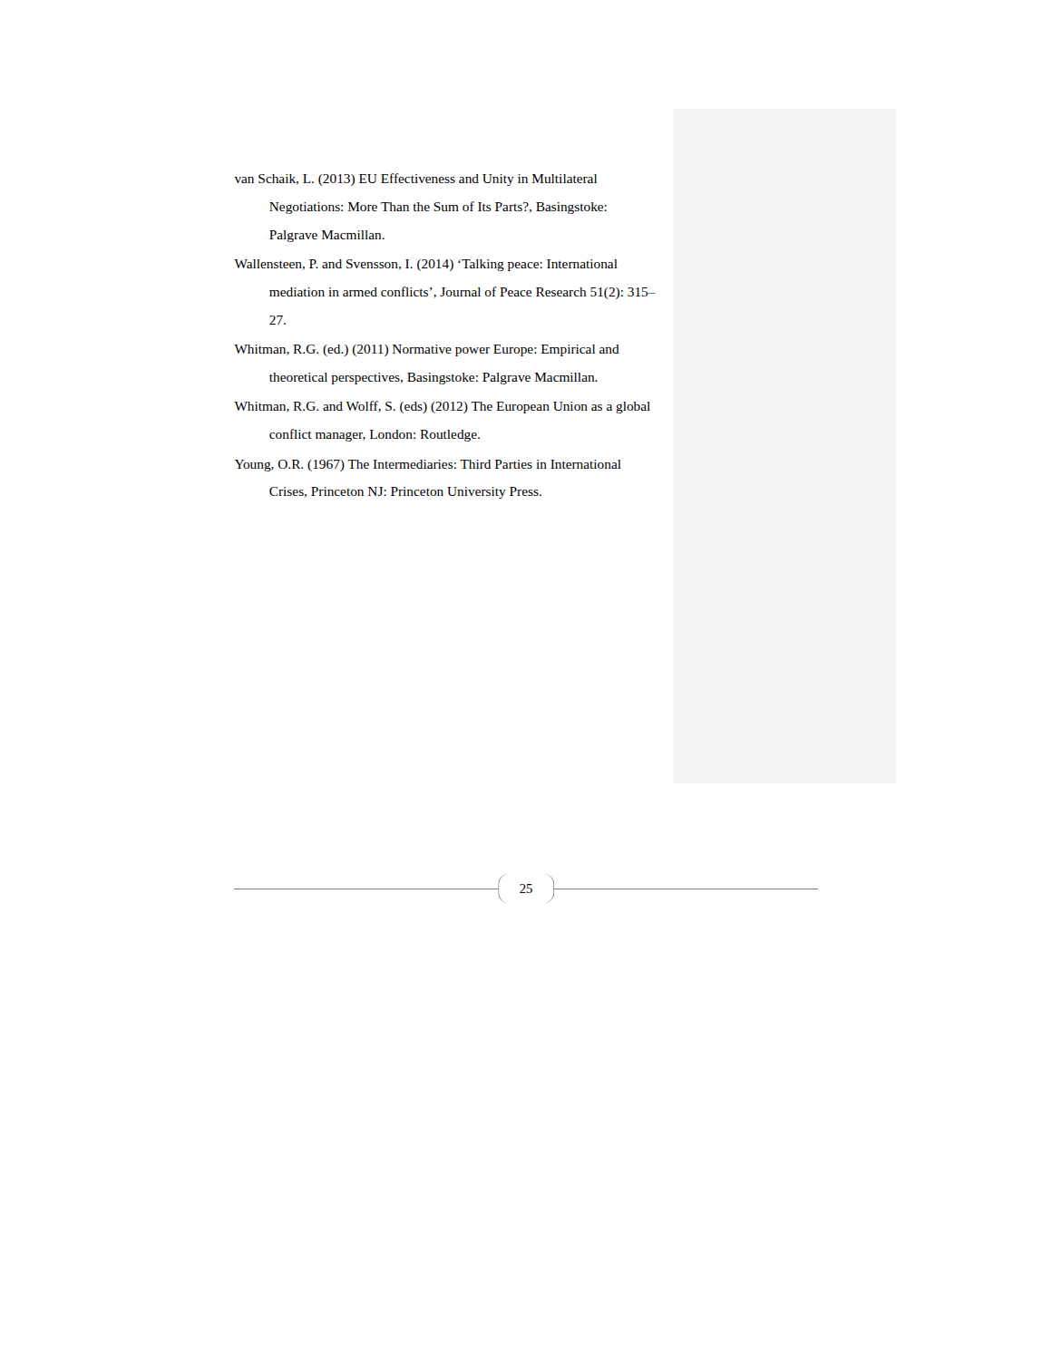van Schaik, L. (2013) EU Effectiveness and Unity in Multilateral Negotiations: More Than the Sum of Its Parts?, Basingstoke: Palgrave Macmillan.
Wallensteen, P. and Svensson, I. (2014) ‘Talking peace: International mediation in armed conflicts’, Journal of Peace Research 51(2): 315–27.
Whitman, R.G. (ed.) (2011) Normative power Europe: Empirical and theoretical perspectives, Basingstoke: Palgrave Macmillan.
Whitman, R.G. and Wolff, S. (eds) (2012) The European Union as a global conflict manager, London: Routledge.
Young, O.R. (1967) The Intermediaries: Third Parties in International Crises, Princeton NJ: Princeton University Press.
25